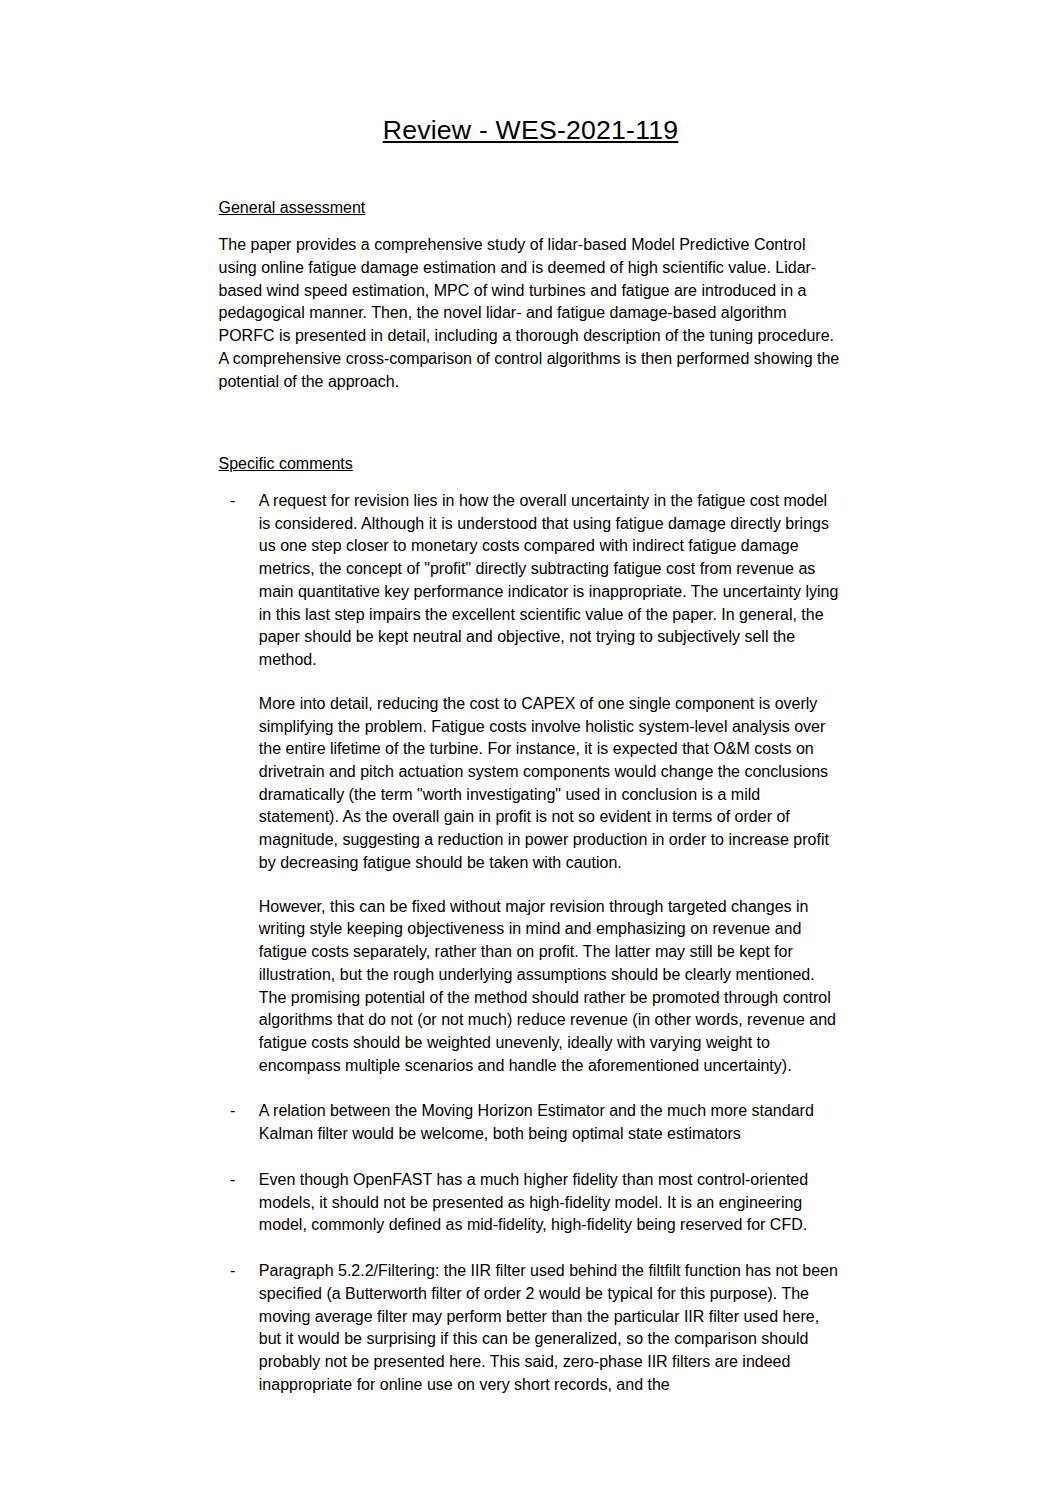Review - WES-2021-119
General assessment
The paper provides a comprehensive study of lidar-based Model Predictive Control using online fatigue damage estimation and is deemed of high scientific value. Lidar-based wind speed estimation, MPC of wind turbines and fatigue are introduced in a pedagogical manner. Then, the novel lidar- and fatigue damage-based algorithm PORFC is presented in detail, including a thorough description of the tuning procedure. A comprehensive cross-comparison of control algorithms is then performed showing the potential of the approach.
Specific comments
A request for revision lies in how the overall uncertainty in the fatigue cost model is considered. Although it is understood that using fatigue damage directly brings us one step closer to monetary costs compared with indirect fatigue damage metrics, the concept of "profit" directly subtracting fatigue cost from revenue as main quantitative key performance indicator is inappropriate. The uncertainty lying in this last step impairs the excellent scientific value of the paper. In general, the paper should be kept neutral and objective, not trying to subjectively sell the method.
More into detail, reducing the cost to CAPEX of one single component is overly simplifying the problem. Fatigue costs involve holistic system-level analysis over the entire lifetime of the turbine. For instance, it is expected that O&M costs on drivetrain and pitch actuation system components would change the conclusions dramatically (the term "worth investigating" used in conclusion is a mild statement). As the overall gain in profit is not so evident in terms of order of magnitude, suggesting a reduction in power production in order to increase profit by decreasing fatigue should be taken with caution.
However, this can be fixed without major revision through targeted changes in writing style keeping objectiveness in mind and emphasizing on revenue and fatigue costs separately, rather than on profit. The latter may still be kept for illustration, but the rough underlying assumptions should be clearly mentioned. The promising potential of the method should rather be promoted through control algorithms that do not (or not much) reduce revenue (in other words, revenue and fatigue costs should be weighted unevenly, ideally with varying weight to encompass multiple scenarios and handle the aforementioned uncertainty).
A relation between the Moving Horizon Estimator and the much more standard Kalman filter would be welcome, both being optimal state estimators
Even though OpenFAST has a much higher fidelity than most control-oriented models, it should not be presented as high-fidelity model. It is an engineering model, commonly defined as mid-fidelity, high-fidelity being reserved for CFD.
Paragraph 5.2.2/Filtering: the IIR filter used behind the filtfilt function has not been specified (a Butterworth filter of order 2 would be typical for this purpose). The moving average filter may perform better than the particular IIR filter used here, but it would be surprising if this can be generalized, so the comparison should probably not be presented here. This said, zero-phase IIR filters are indeed inappropriate for online use on very short records, and the